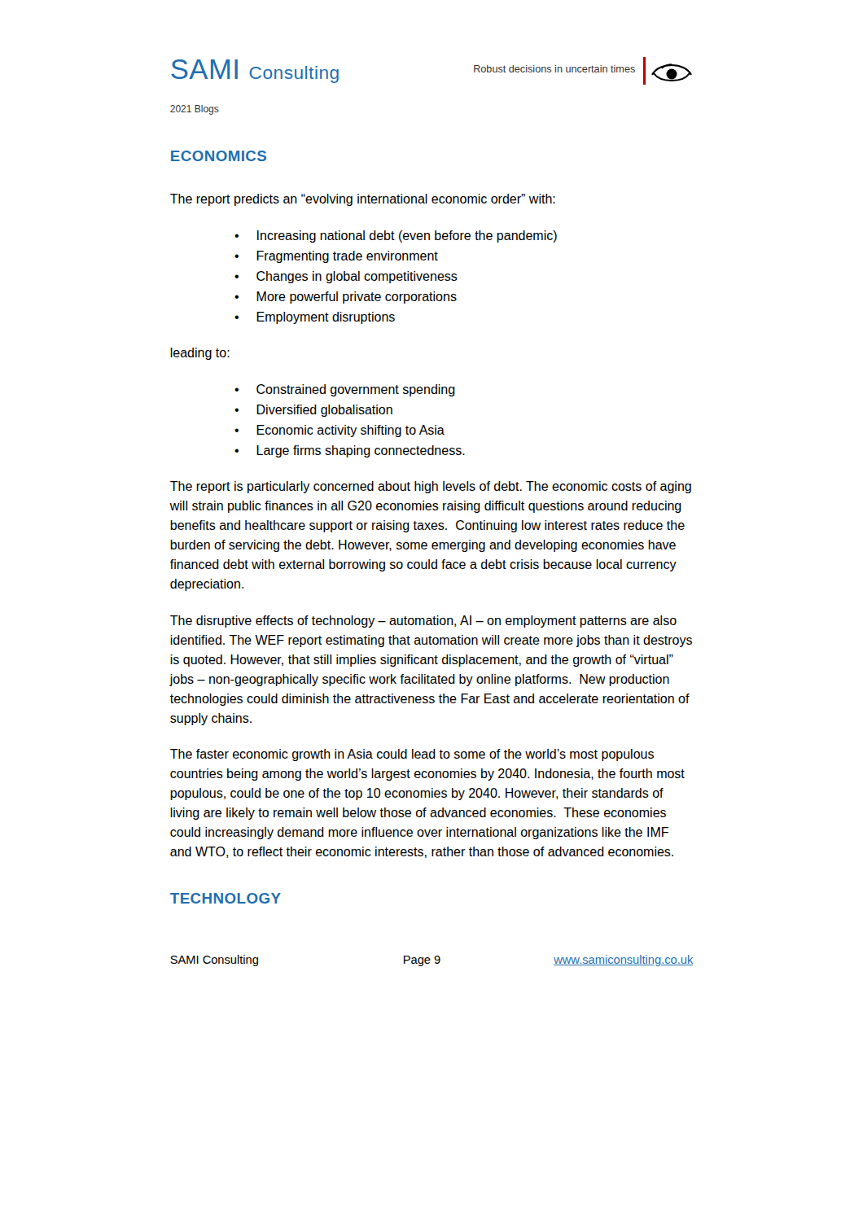SAMI Consulting
Robust decisions in uncertain times
2021 Blogs
ECONOMICS
The report predicts an “evolving international economic order” with:
Increasing national debt (even before the pandemic)
Fragmenting trade environment
Changes in global competitiveness
More powerful private corporations
Employment disruptions
leading to:
Constrained government spending
Diversified globalisation
Economic activity shifting to Asia
Large firms shaping connectedness.
The report is particularly concerned about high levels of debt. The economic costs of aging will strain public finances in all G20 economies raising difficult questions around reducing benefits and healthcare support or raising taxes. Continuing low interest rates reduce the burden of servicing the debt. However, some emerging and developing economies have financed debt with external borrowing so could face a debt crisis because local currency depreciation.
The disruptive effects of technology – automation, AI – on employment patterns are also identified. The WEF report estimating that automation will create more jobs than it destroys is quoted. However, that still implies significant displacement, and the growth of “virtual” jobs – non-geographically specific work facilitated by online platforms. New production technologies could diminish the attractiveness the Far East and accelerate reorientation of supply chains.
The faster economic growth in Asia could lead to some of the world’s most populous countries being among the world’s largest economies by 2040. Indonesia, the fourth most populous, could be one of the top 10 economies by 2040. However, their standards of living are likely to remain well below those of advanced economies. These economies could increasingly demand more influence over international organizations like the IMF and WTO, to reflect their economic interests, rather than those of advanced economies.
TECHNOLOGY
SAMI Consulting
Page 9
www.samiconsulting.co.uk